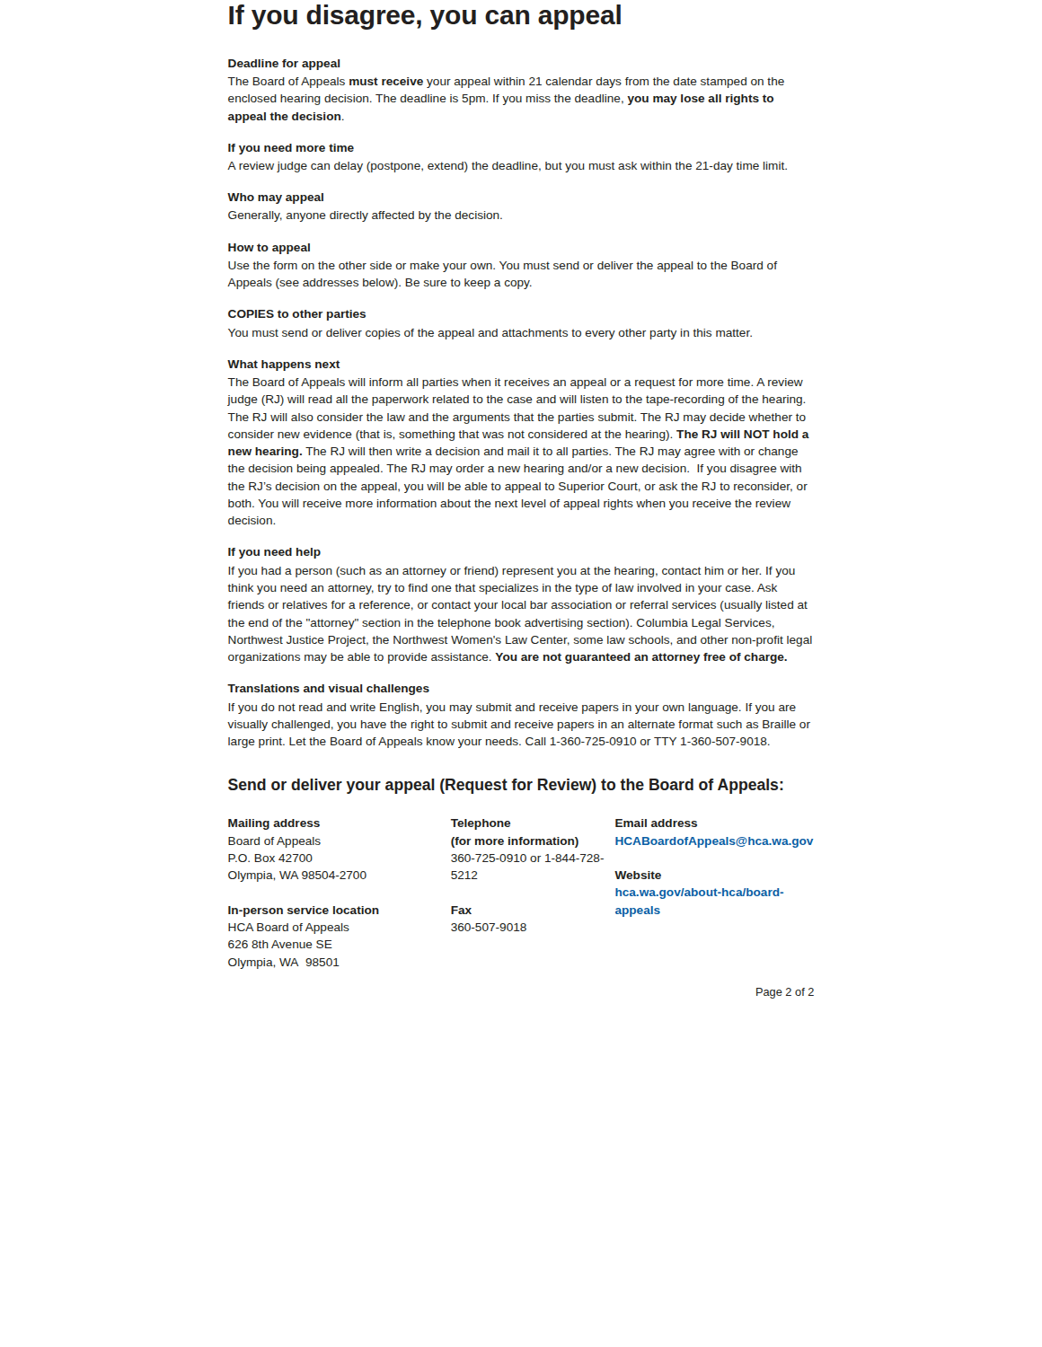If you disagree, you can appeal
Deadline for appeal
The Board of Appeals must receive your appeal within 21 calendar days from the date stamped on the enclosed hearing decision. The deadline is 5pm. If you miss the deadline, you may lose all rights to appeal the decision.
If you need more time
A review judge can delay (postpone, extend) the deadline, but you must ask within the 21-day time limit.
Who may appeal
Generally, anyone directly affected by the decision.
How to appeal
Use the form on the other side or make your own. You must send or deliver the appeal to the Board of Appeals (see addresses below). Be sure to keep a copy.
COPIES to other parties
You must send or deliver copies of the appeal and attachments to every other party in this matter.
What happens next
The Board of Appeals will inform all parties when it receives an appeal or a request for more time. A review judge (RJ) will read all the paperwork related to the case and will listen to the tape-recording of the hearing. The RJ will also consider the law and the arguments that the parties submit. The RJ may decide whether to consider new evidence (that is, something that was not considered at the hearing). The RJ will NOT hold a new hearing. The RJ will then write a decision and mail it to all parties. The RJ may agree with or change the decision being appealed. The RJ may order a new hearing and/or a new decision. If you disagree with the RJ’s decision on the appeal, you will be able to appeal to Superior Court, or ask the RJ to reconsider, or both. You will receive more information about the next level of appeal rights when you receive the review decision.
If you need help
If you had a person (such as an attorney or friend) represent you at the hearing, contact him or her. If you think you need an attorney, try to find one that specializes in the type of law involved in your case. Ask friends or relatives for a reference, or contact your local bar association or referral services (usually listed at the end of the "attorney" section in the telephone book advertising section). Columbia Legal Services, Northwest Justice Project, the Northwest Women's Law Center, some law schools, and other non-profit legal organizations may be able to provide assistance. You are not guaranteed an attorney free of charge.
Translations and visual challenges
If you do not read and write English, you may submit and receive papers in your own language. If you are visually challenged, you have the right to submit and receive papers in an alternate format such as Braille or large print. Let the Board of Appeals know your needs. Call 1-360-725-0910 or TTY 1-360-507-9018.
Send or deliver your appeal (Request for Review) to the Board of Appeals:
| Mailing address Board of Appeals P.O. Box 42700 Olympia, WA 98504-2700 In-person service location HCA Board of Appeals 626 8th Avenue SE Olympia, WA 98501 | Telephone (for more information) 360-725-0910 or 1-844-728-5212 Fax 360-507-9018 | Email address HCABoardofAppeals@hca.wa.gov Website hca.wa.gov/about-hca/board-appeals |
Page 2 of 2